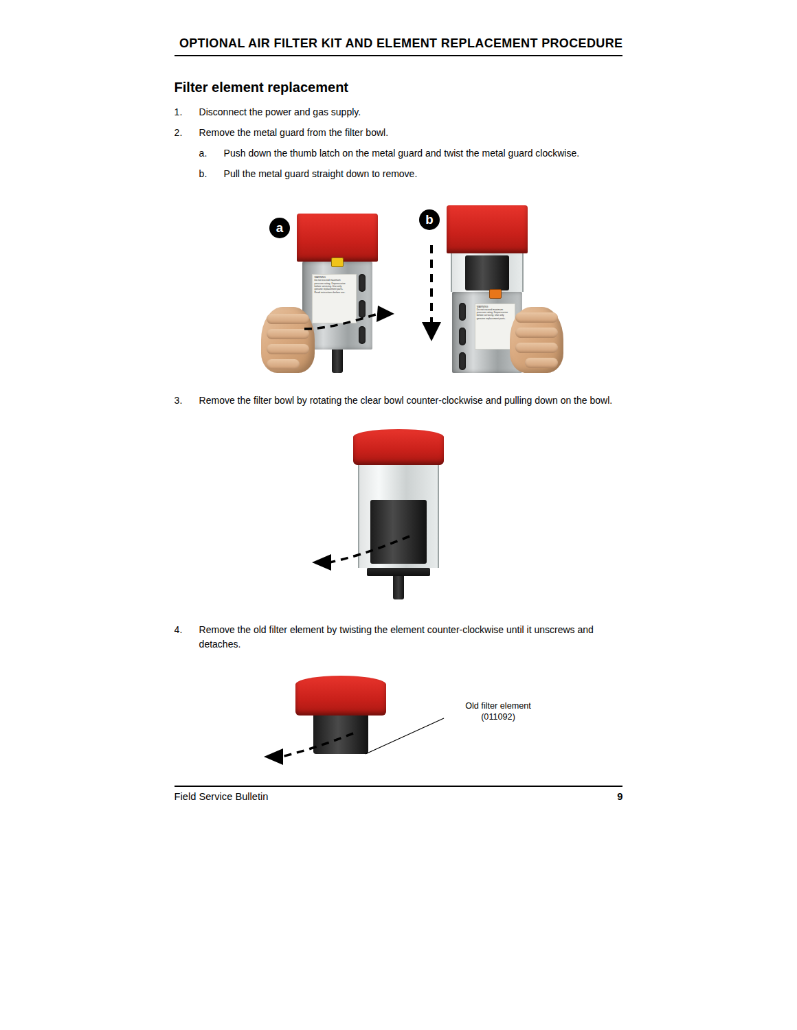OPTIONAL AIR FILTER KIT AND ELEMENT REPLACEMENT PROCEDURE
Filter element replacement
Disconnect the power and gas supply.
Remove the metal guard from the filter bowl.
Push down the thumb latch on the metal guard and twist the metal guard clockwise.
Pull the metal guard straight down to remove.
a
WARNING
Do not exceed maximum
pressure rating. Depressurize
before servicing. Use only
genuine replacement parts.
Read instructions before use.
b
WARNING
Do not exceed maximum
pressure rating. Depressurize
before servicing. Use only
genuine replacement parts.
Remove the filter bowl by rotating the clear bowl counter-clockwise and pulling down on the bowl.
Remove the old filter element by twisting the element counter-clockwise until it unscrews and detaches.
Old filter element
(011092)
Field Service Bulletin
9